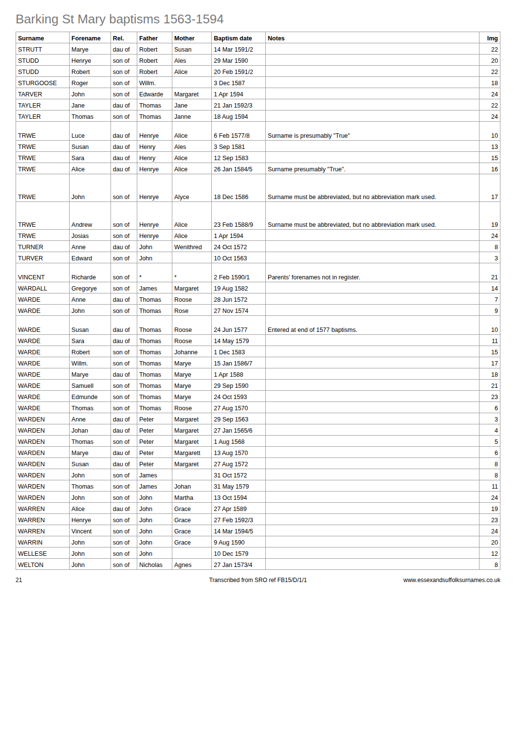Barking St Mary baptisms 1563-1594
| Surname | Forename | Rel. | Father | Mother | Baptism date | Notes | Img |
| --- | --- | --- | --- | --- | --- | --- | --- |
| STRUTT | Marye | dau of | Robert | Susan | 14 Mar 1591/2 | | 22 |
| STUDD | Henrye | son of | Robert | Ales | 29 Mar 1590 | | 20 |
| STUDD | Robert | son of | Robert | Alice | 20 Feb 1591/2 | | 22 |
| STURGOOSE | Roger | son of | Willm. | | 3 Dec 1587 | | 18 |
| TARVER | John | son of | Edwarde | Margaret | 1 Apr 1594 | | 24 |
| TAYLER | Jane | dau of | Thomas | Jane | 21 Jan 1592/3 | | 22 |
| TAYLER | Thomas | son of | Thomas | Janne | 18 Aug 1594 | | 24 |
| TRWE | Luce | dau of | Henrye | Alice | 6 Feb 1577/8 | Surname is presumably "True" | 10 |
| TRWE | Susan | dau of | Henry | Ales | 3 Sep 1581 | | 13 |
| TRWE | Sara | dau of | Henry | Alice | 12 Sep 1583 | | 15 |
| TRWE | Alice | dau of | Henrye | Alice | 26 Jan 1584/5 | Surname presumably "True". | 16 |
| TRWE | John | son of | Henrye | Alyce | 18 Dec 1586 | Surname must be abbreviated, but no abbreviation mark used. | 17 |
| TRWE | Andrew | son of | Henrye | Alice | 23 Feb 1588/9 | Surname must be abbreviated, but no abbreviation mark used. | 19 |
| TRWE | Josias | son of | Henrye | Alice | 1 Apr 1594 | | 24 |
| TURNER | Anne | dau of | John | Wenithred | 24 Oct 1572 | | 8 |
| TURVER | Edward | son of | John | | 10 Oct 1563 | | 3 |
| VINCENT | Richarde | son of | * | * | 2 Feb 1590/1 | Parents' forenames not in register. | 21 |
| WARDALL | Gregorye | son of | James | Margaret | 19 Aug 1582 | | 14 |
| WARDE | Anne | dau of | Thomas | Roose | 28 Jun 1572 | | 7 |
| WARDE | John | son of | Thomas | Rose | 27 Nov 1574 | | 9 |
| WARDE | Susan | dau of | Thomas | Roose | 24 Jun 1577 | Entered at end of 1577 baptisms. | 10 |
| WARDE | Sara | dau of | Thomas | Roose | 14 May 1579 | | 11 |
| WARDE | Robert | son of | Thomas | Johanne | 1 Dec 1583 | | 15 |
| WARDE | Willm. | son of | Thomas | Marye | 15 Jan 1586/7 | | 17 |
| WARDE | Marye | dau of | Thomas | Marye | 1 Apr 1588 | | 18 |
| WARDE | Samuell | son of | Thomas | Marye | 29 Sep 1590 | | 21 |
| WARDE | Edmunde | son of | Thomas | Marye | 24 Oct 1593 | | 23 |
| WARDE | Thomas | son of | Thomas | Roose | 27 Aug 1570 | | 6 |
| WARDEN | Anne | dau of | Peter | Margaret | 29 Sep 1563 | | 3 |
| WARDEN | Johan | dau of | Peter | Margaret | 27 Jan 1565/6 | | 4 |
| WARDEN | Thomas | son of | Peter | Margaret | 1 Aug 1568 | | 5 |
| WARDEN | Marye | dau of | Peter | Margarett | 13 Aug 1570 | | 6 |
| WARDEN | Susan | dau of | Peter | Margaret | 27 Aug 1572 | | 8 |
| WARDEN | John | son of | James | | 31 Oct 1572 | | 8 |
| WARDEN | Thomas | son of | James | Johan | 31 May 1579 | | 11 |
| WARDEN | John | son of | John | Martha | 13 Oct 1594 | | 24 |
| WARREN | Alice | dau of | John | Grace | 27 Apr 1589 | | 19 |
| WARREN | Henrye | son of | John | Grace | 27 Feb 1592/3 | | 23 |
| WARREN | Vincent | son of | John | Grace | 14 Mar 1594/5 | | 24 |
| WARRIN | John | son of | John | Grace | 9 Aug 1590 | | 20 |
| WELLESE | John | son of | John | | 10 Dec 1579 | | 12 |
| WELTON | John | son of | Nicholas | Agnes | 27 Jan 1573/4 | | 8 |
21
Transcribed from SRO ref FB15/D/1/1
www.essexandsuffolksurnames.co.uk